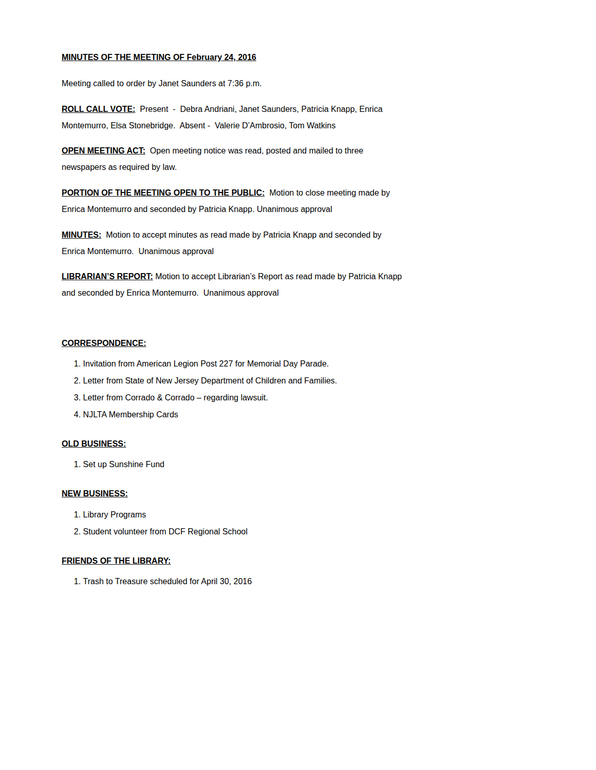MINUTES OF THE MEETING OF February 24, 2016
Meeting called to order by Janet Saunders at 7:36 p.m.
ROLL CALL VOTE: Present - Debra Andriani, Janet Saunders, Patricia Knapp, Enrica Montemurro, Elsa Stonebridge. Absent - Valerie D’Ambrosio, Tom Watkins
OPEN MEETING ACT: Open meeting notice was read, posted and mailed to three newspapers as required by law.
PORTION OF THE MEETING OPEN TO THE PUBLIC: Motion to close meeting made by Enrica Montemurro and seconded by Patricia Knapp. Unanimous approval
MINUTES: Motion to accept minutes as read made by Patricia Knapp and seconded by Enrica Montemurro. Unanimous approval
LIBRARIAN’S REPORT: Motion to accept Librarian’s Report as read made by Patricia Knapp and seconded by Enrica Montemurro. Unanimous approval
CORRESPONDENCE:
Invitation from American Legion Post 227 for Memorial Day Parade.
Letter from State of New Jersey Department of Children and Families.
Letter from Corrado & Corrado – regarding lawsuit.
NJLTA Membership Cards
OLD BUSINESS:
Set up Sunshine Fund
NEW BUSINESS:
Library Programs
Student volunteer from DCF Regional School
FRIENDS OF THE LIBRARY:
Trash to Treasure scheduled for April 30, 2016